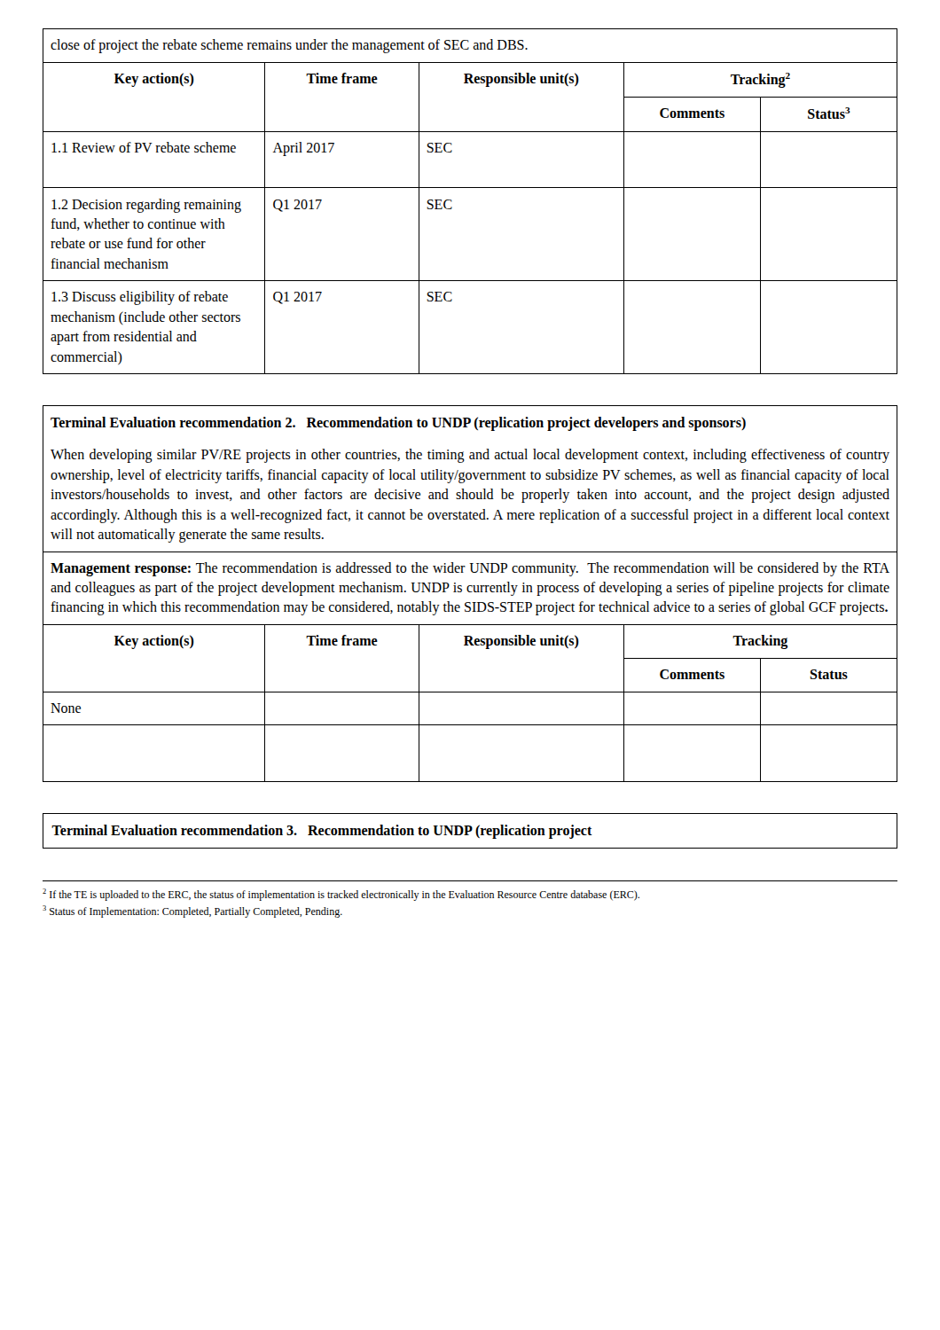| close of project the rebate scheme remains under the management of SEC and DBS. |
| Key action(s) | Time frame | Responsible unit(s) | Tracking 2 |
| Comments | Status 3 |
| 1.1 Review of PV rebate scheme | April 2017 | SEC | | |
| 1.2 Decision regarding remaining fund, whether to continue with rebate or use fund for other financial mechanism | Q1 2017 | SEC | | |
| 1.3 Discuss eligibility of rebate mechanism (include other sectors apart from residential and commercial) | Q1 2017 | SEC | | |
| Terminal Evaluation recommendation 2. Recommendation to UNDP (replication project developers and sponsors) When developing similar PV/RE projects in other countries, the timing and actual local development context, including effectiveness of country ownership, level of electricity tariffs, financial capacity of local utility/government to subsidize PV schemes, as well as financial capacity of local investors/households to invest, and other factors are decisive and should be properly taken into account, and the project design adjusted accordingly. Although this is a well-recognized fact, it cannot be overstated. A mere replication of a successful project in a different local context will not automatically generate the same results. |
| Management response: The recommendation is addressed to the wider UNDP community. The recommendation will be considered by the RTA and colleagues as part of the project development mechanism. UNDP is currently in process of developing a series of pipeline projects for climate financing in which this recommendation may be considered, notably the SIDS-STEP project for technical advice to a series of global GCF projects . |
| Key action(s) | Time frame | Responsible unit(s) | Tracking |
| Comments | Status |
| None | | | | |
Terminal Evaluation recommendation 3. Recommendation to UNDP (replication project
2 If the TE is uploaded to the ERC, the status of implementation is tracked electronically in the Evaluation Resource Centre database (ERC).
3 Status of Implementation: Completed, Partially Completed, Pending.